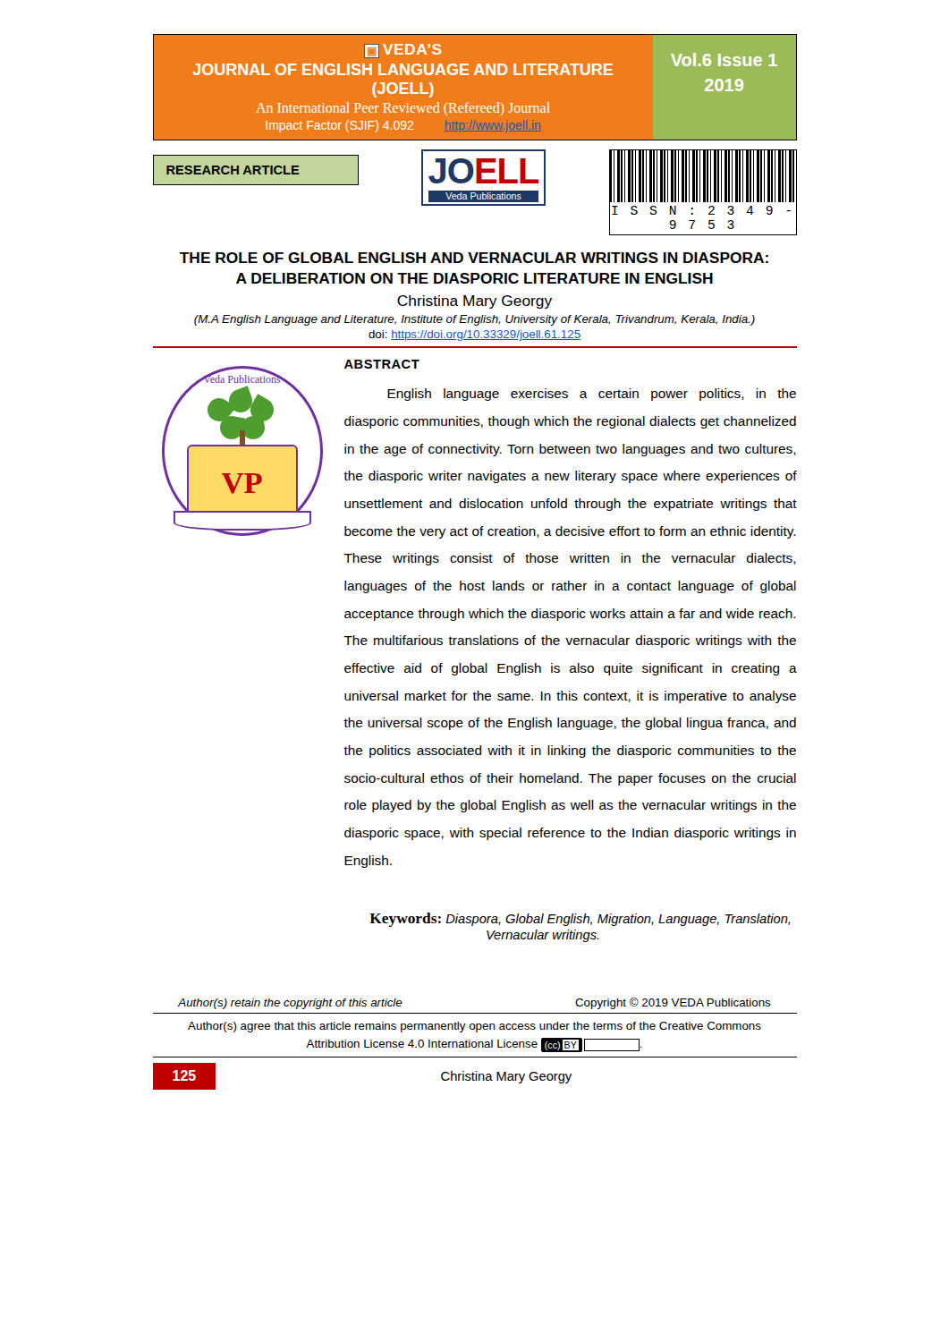▣VEDA’S
JOURNAL OF ENGLISH LANGUAGE AND LITERATURE (JOELL)
An International Peer Reviewed (Refereed) Journal
Impact Factor (SJIF) 4.092 http://www.joell.in
Vol.6 Issue 1
2019
RESEARCH ARTICLE
JO ELL Veda Publications
I S S N : 2 3 4 9 - 9 7 5 3
THE ROLE OF GLOBAL ENGLISH AND VERNACULAR WRITINGS IN DIASPORA:
A DELIBERATION ON THE DIASPORIC LITERATURE IN ENGLISH
Christina Mary Georgy
(M.A English Language and Literature, Institute of English, University of Kerala, Trivandrum, Kerala, India.)
doi: https://doi.org/10.33329/joell.61.125
Veda Publications
VP
ABSTRACT
English language exercises a certain power politics, in the diasporic communities, though which the regional dialects get channelized in the age of connectivity. Torn between two languages and two cultures, the diasporic writer navigates a new literary space where experiences of unsettlement and dislocation unfold through the expatriate writings that become the very act of creation, a decisive effort to form an ethnic identity. These writings consist of those written in the vernacular dialects, languages of the host lands or rather in a contact language of global acceptance through which the diasporic works attain a far and wide reach. The multifarious translations of the vernacular diasporic writings with the effective aid of global English is also quite significant in creating a universal market for the same. In this context, it is imperative to analyse the universal scope of the English language, the global lingua franca, and the politics associated with it in linking the diasporic communities to the socio-cultural ethos of their homeland. The paper focuses on the crucial role played by the global English as well as the vernacular writings in the diasporic space, with special reference to the Indian diasporic writings in English.
Keywords: Diaspora, Global English, Migration, Language, Translation, Vernacular writings.
Author(s) retain the copyright of this article Copyright © 2019 VEDA Publications
Author(s) agree that this article remains permanently open access under the terms of the Creative Commons
Attribution License 4.0 International License (cc)BY .
125
Christina Mary Georgy